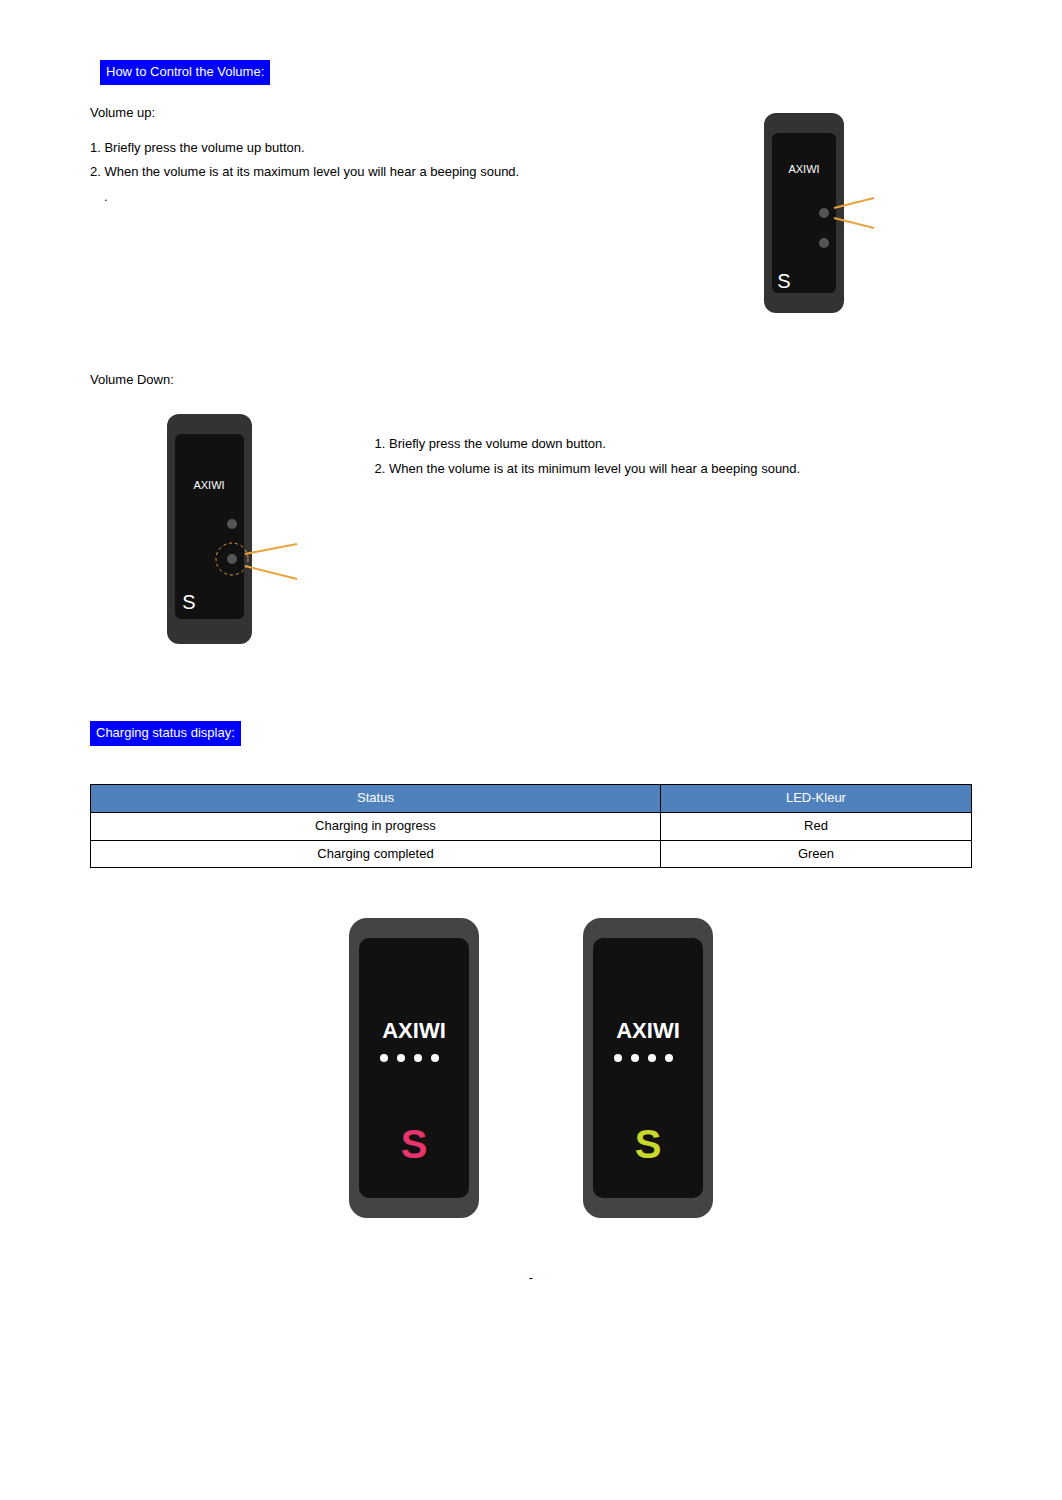How to Control the Volume:
Volume up:
1. Briefly press the volume up button.
2. When the volume is at its maximum level you will hear a beeping sound.
.
Volume Down:
1. Briefly press the volume down button.
2. When the volume is at its minimum level you will hear a beeping sound.
Charging status display:
| Status | LED-Kleur |
| --- | --- |
| Charging in progress | Red |
| Charging completed | Green |
-